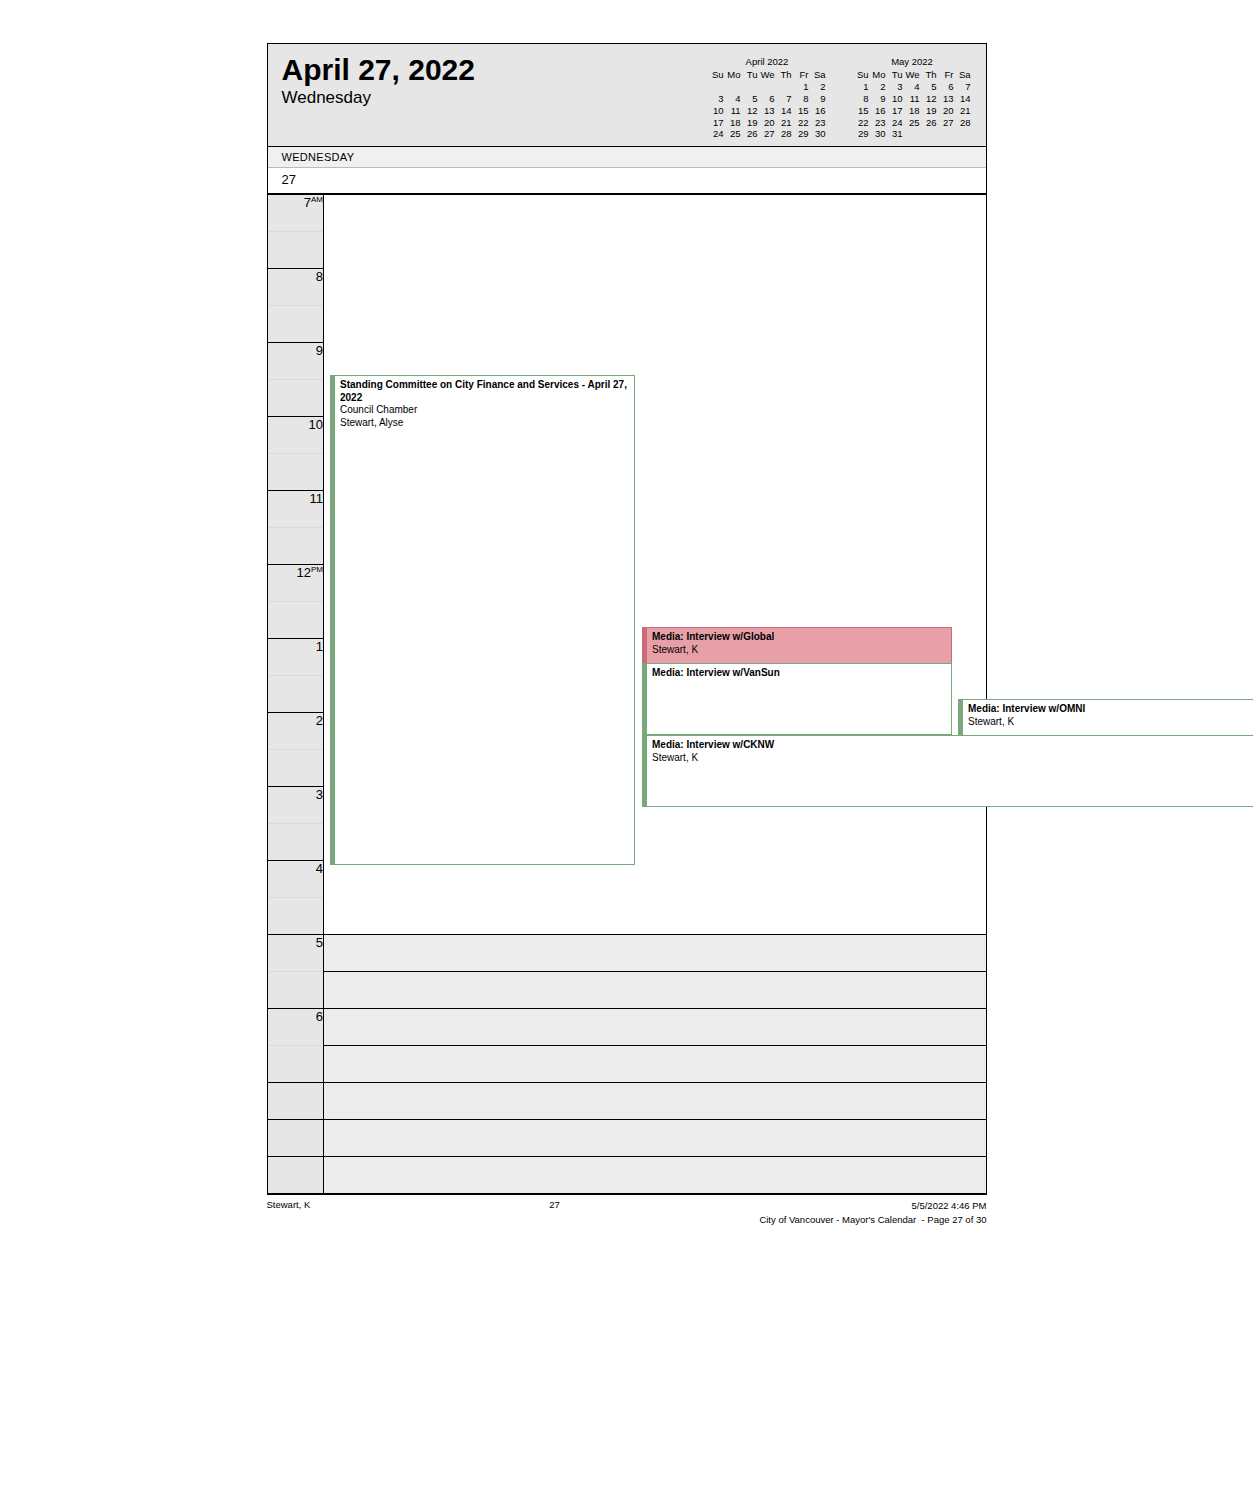April 27, 2022
Wednesday
April 2022
| Su | Mo | Tu | We | Th | Fr | Sa |
| --- | --- | --- | --- | --- | --- | --- |
| | | | | | 1 | 2 |
| 3 | 4 | 5 | 6 | 7 | 8 | 9 |
| 10 | 11 | 12 | 13 | 14 | 15 | 16 |
| 17 | 18 | 19 | 20 | 21 | 22 | 23 |
| 24 | 25 | 26 | 27 | 28 | 29 | 30 |
May 2022
| Su | Mo | Tu | We | Th | Fr | Sa |
| --- | --- | --- | --- | --- | --- | --- |
| 1 | 2 | 3 | 4 | 5 | 6 | 7 |
| 8 | 9 | 10 | 11 | 12 | 13 | 14 |
| 15 | 16 | 17 | 18 | 19 | 20 | 21 |
| 22 | 23 | 24 | 25 | 26 | 27 | 28 |
| 29 | 30 | 31 | | | | |
WEDNESDAY
27
| 7 AM | Standing Committee on City Finance and Services - April 27, 2022 Council Chamber Stewart, Alyse Media: Interview w/Global Stewart, K Media: Interview w/VanSun Media: Interview w/OMNI Stewart, K Media: Interview w/CKNW Stewart, K |
| 8 |
| 9 |
| 10 |
| 11 |
| 12 PM |
| 1 |
| 2 |
| 3 |
| 4 |
| 5 | |
| 6 | |
Stewart, K
27
5/5/2022 4:46 PM
City of Vancouver - Mayor's Calendar - Page 27 of 30